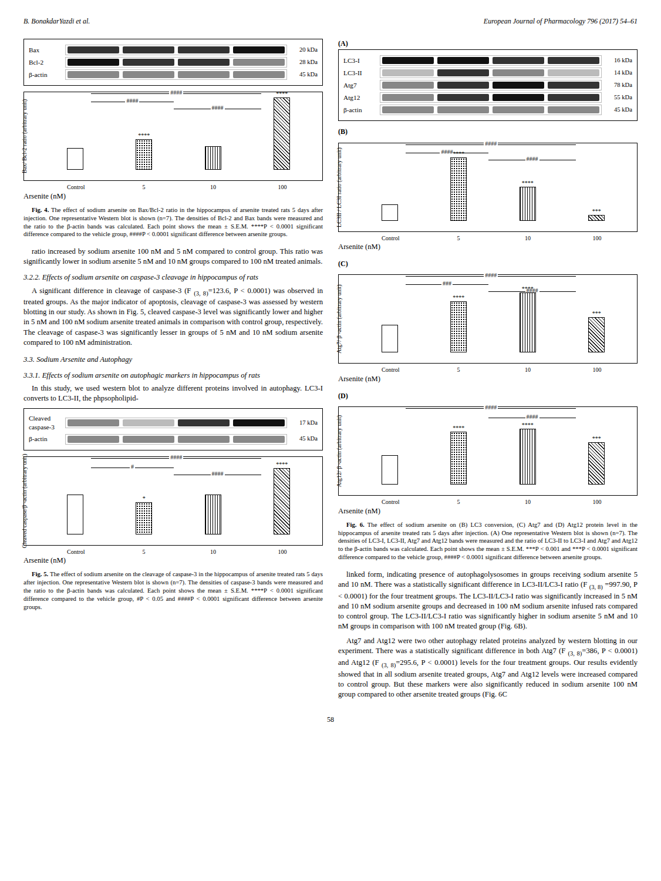B. BonakdarYazdi et al. European Journal of Pharmacology 796 (2017) 54–61
Bax
20 kDa
Bcl-2
28 kDa
β-actin
45 kDa
Bax/ Bcl-2 ratio (arbitrary unit)
####
####
####
****
****
Control 510100
Arsenite (nM)
Fig. 4. The effect of sodium arsenite on Bax/Bcl-2 ratio in the hippocampus of arsenite treated rats 5 days after injection. One representative Western blot is shown (n=7). The densities of Bcl-2 and Bax bands were measured and the ratio to the β-actin bands was calculated. Each point shows the mean ± S.E.M. ****P < 0.0001 significant difference compared to the vehicle group, ####P < 0.0001 significant difference between arsenite groups.
ratio increased by sodium arsenite 100 nM and 5 nM compared to control group. This ratio was significantly lower in sodium arsenite 5 nM and 10 nM groups compared to 100 nM treated animals.
3.2.2. Effects of sodium arsenite on caspase-3 cleavage in hippocampus of rats
A significant difference in cleavage of caspase-3 (F (3, 8)=123.6, P < 0.0001) was observed in treated groups. As the major indicator of apoptosis, cleavage of caspase-3 was assessed by western blotting in our study. As shown in Fig. 5, cleaved caspase-3 level was significantly lower and higher in 5 nM and 100 nM sodium arsenite treated animals in comparison with control group, respectively. The cleavage of caspase-3 was significantly lesser in groups of 5 nM and 10 nM sodium arsenite compared to 100 nM administration.
3.3. Sodium Arsenite and Autophagy
3.3.1. Effects of sodium arsenite on autophagic markers in hippocampus of rats
In this study, we used western blot to analyze different proteins involved in autophagy. LC3-I converts to LC3-II, the phpsopholipid-
Cleaved caspase-3
17 kDa
β-actin
45 kDa
Cleaved caspase/β -actin (arbitrary unit)
####
#
####
*
****
Control 510100
Arsenite (nM)
Fig. 5. The effect of sodium arsenite on the cleavage of caspase-3 in the hippocampus of arsenite treated rats 5 days after injection. One representative Western blot is shown (n=7). The densities of caspase-3 bands were measured and the ratio to the β-actin bands was calculated. Each point shows the mean ± S.E.M. ****P < 0.0001 significant difference compared to the vehicle group, #P < 0.05 and ####P < 0.0001 significant difference between arsenite groups.
(A)
LC3-I
16 kDa
LC3-II
14 kDa
Atg7
78 kDa
Atg12
55 kDa
β-actin
45 kDa
(B)
LC3II / LC3I ratio (arbitrary unit)
####
####
####
****
****
***
Control 510100
Arsenite (nM)
(C)
Atg7/ β -actin (arbitrary unit)
####
###
####
****
****
***
Control 510100
Arsenite (nM)
(D)
Atg12/ β -actin (arbitrary unit)
####
####
****
****
***
Control 510100
Arsenite (nM)
Fig. 6. The effect of sodium arsenite on (B) LC3 conversion, (C) Atg7 and (D) Atg12 protein level in the hippocampus of arsenite treated rats 5 days after injection. (A) One representative Western blot is shown (n=7). The densities of LC3-I, LC3-II, Atg7 and Atg12 bands were measured and the ratio of LC3-II to LC3-I and Atg7 and Atg12 to the β-actin bands was calculated. Each point shows the mean ± S.E.M. ***P < 0.001 and ***P < 0.0001 significant difference compared to the vehicle group, ####P < 0.0001 significant difference between arsenite groups.
linked form, indicating presence of autophagolysosomes in groups receiving sodium arsenite 5 and 10 nM. There was a statistically significant difference in LC3-II/LC3-I ratio (F (3, 8) =997.90, P < 0.0001) for the four treatment groups. The LC3-II/LC3-I ratio was significantly increased in 5 nM and 10 nM sodium arsenite groups and decreased in 100 nM sodium arsenite infused rats compared to control group. The LC3-II/LC3-I ratio was significantly higher in sodium arsenite 5 nM and 10 nM groups in comparison with 100 nM treated group (Fig. 6B).
Atg7 and Atg12 were two other autophagy related proteins analyzed by western blotting in our experiment. There was a statistically significant difference in both Atg7 (F (3, 8)=386, P < 0.0001) and Atg12 (F (3, 8)=295.6, P < 0.0001) levels for the four treatment groups. Our results evidently showed that in all sodium arsenite treated groups, Atg7 and Atg12 levels were increased compared to control group. But these markers were also significantly reduced in sodium arsenite 100 nM group compared to other arsenite treated groups (Fig. 6C
58